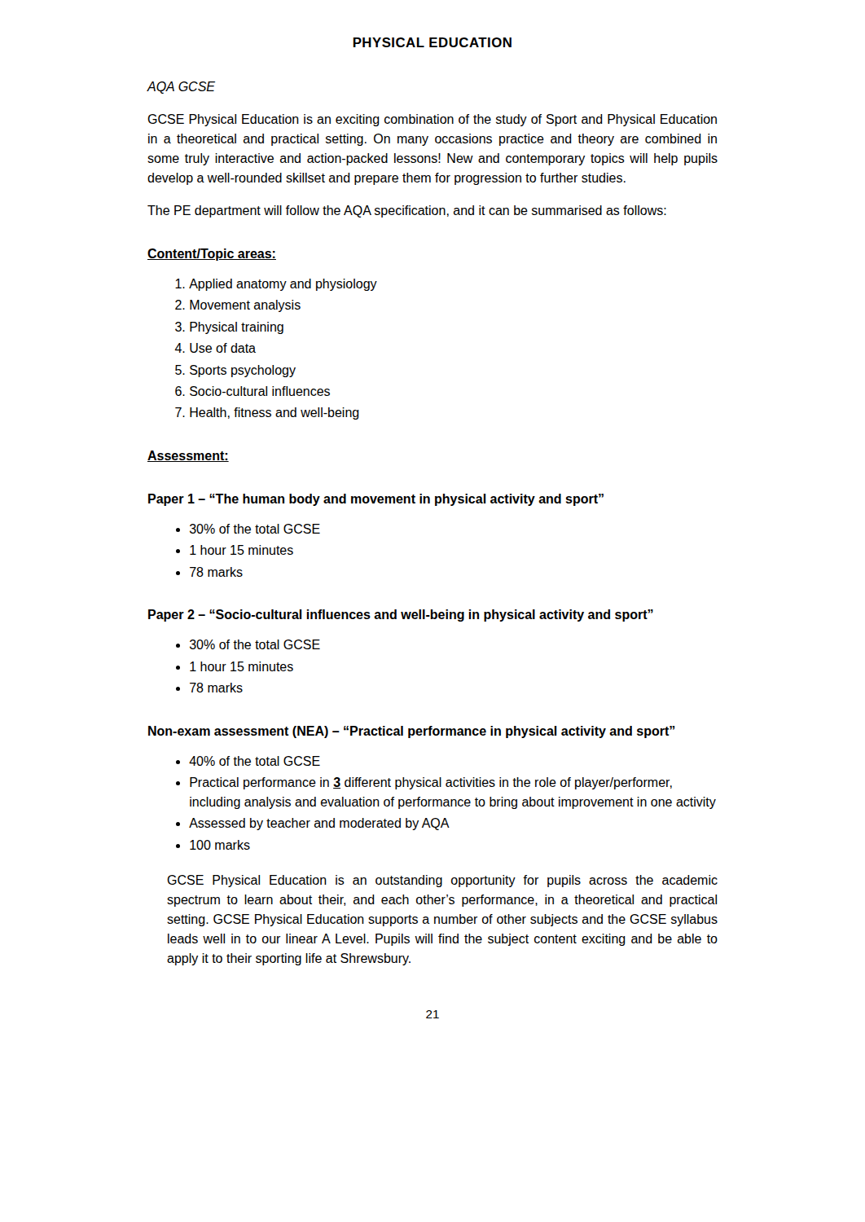PHYSICAL EDUCATION
AQA GCSE
GCSE Physical Education is an exciting combination of the study of Sport and Physical Education in a theoretical and practical setting. On many occasions practice and theory are combined in some truly interactive and action-packed lessons! New and contemporary topics will help pupils develop a well-rounded skillset and prepare them for progression to further studies.
The PE department will follow the AQA specification, and it can be summarised as follows:
Content/Topic areas:
Applied anatomy and physiology
Movement analysis
Physical training
Use of data
Sports psychology
Socio-cultural influences
Health, fitness and well-being
Assessment:
Paper 1 – “The human body and movement in physical activity and sport”
30% of the total GCSE
1 hour 15 minutes
78 marks
Paper 2 – “Socio-cultural influences and well-being in physical activity and sport”
30% of the total GCSE
1 hour 15 minutes
78 marks
Non-exam assessment (NEA) – “Practical performance in physical activity and sport”
40% of the total GCSE
Practical performance in 3 different physical activities in the role of player/performer, including analysis and evaluation of performance to bring about improvement in one activity
Assessed by teacher and moderated by AQA
100 marks
GCSE Physical Education is an outstanding opportunity for pupils across the academic spectrum to learn about their, and each other’s performance, in a theoretical and practical setting. GCSE Physical Education supports a number of other subjects and the GCSE syllabus leads well in to our linear A Level. Pupils will find the subject content exciting and be able to apply it to their sporting life at Shrewsbury.
21